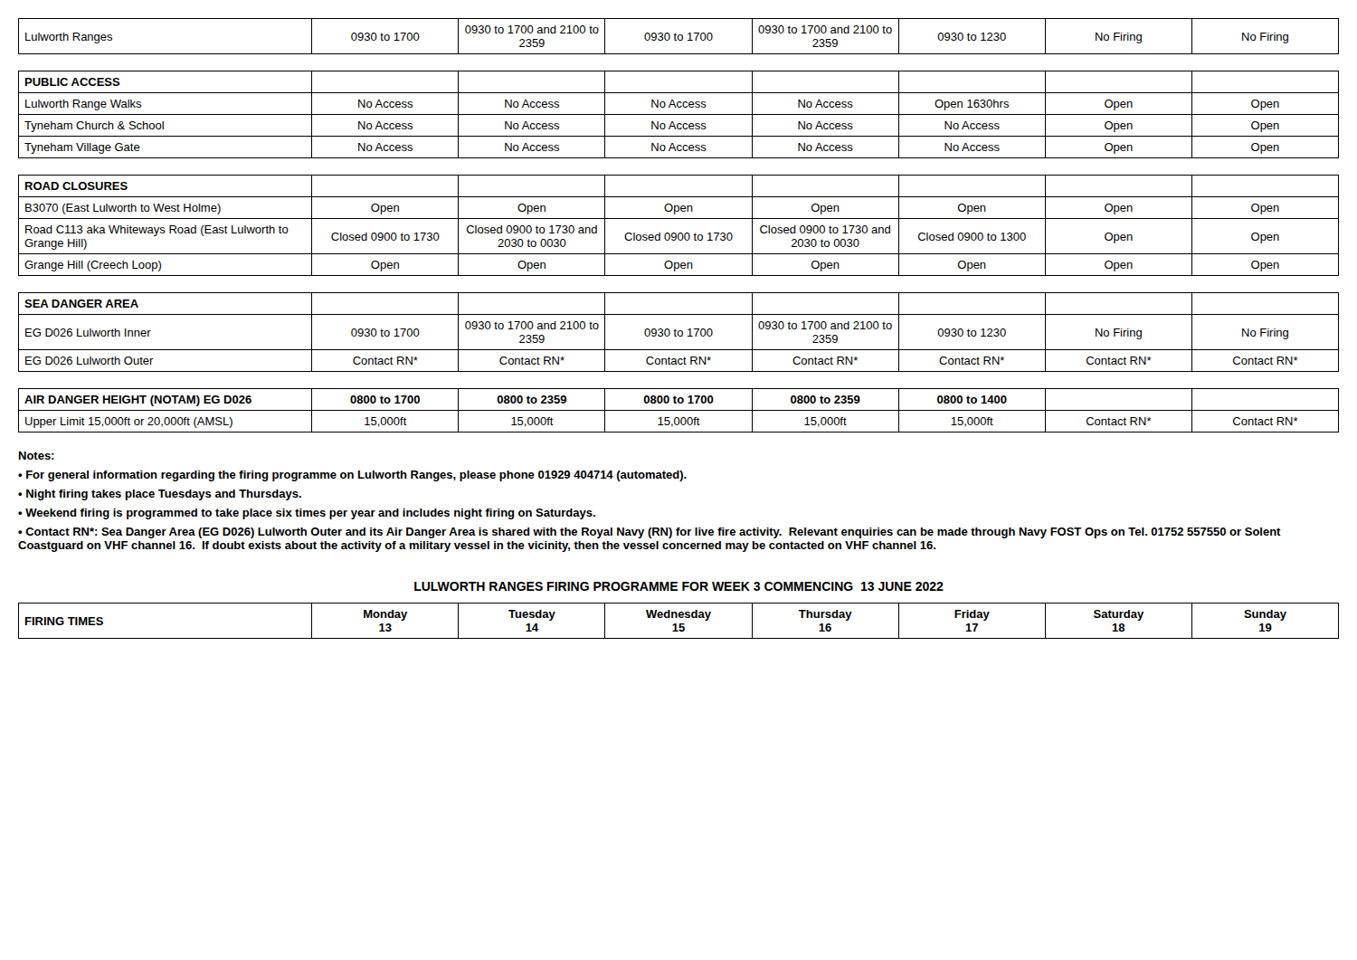| Lulworth Ranges | 0930 to 1700 | 0930 to 1700 and 2100 to 2359 | 0930 to 1700 | 0930 to 1700 and 2100 to 2359 | 0930 to 1230 | No Firing | No Firing |
| PUBLIC ACCESS | | | | | | | |
| Lulworth Range Walks | No Access | No Access | No Access | No Access | Open 1630hrs | Open | Open |
| Tyneham Church & School | No Access | No Access | No Access | No Access | No Access | Open | Open |
| Tyneham Village Gate | No Access | No Access | No Access | No Access | No Access | Open | Open |
| ROAD CLOSURES | | | | | | | |
| B3070 (East Lulworth to West Holme) | Open | Open | Open | Open | Open | Open | Open |
| Road C113 aka Whiteways Road (East Lulworth to Grange Hill) | Closed 0900 to 1730 | Closed 0900 to 1730 and 2030 to 0030 | Closed 0900 to 1730 | Closed 0900 to 1730 and 2030 to 0030 | Closed 0900 to 1300 | Open | Open |
| Grange Hill (Creech Loop) | Open | Open | Open | Open | Open | Open | Open |
| SEA DANGER AREA | | | | | | | |
| EG D026 Lulworth Inner | 0930 to 1700 | 0930 to 1700 and 2100 to 2359 | 0930 to 1700 | 0930 to 1700 and 2100 to 2359 | 0930 to 1230 | No Firing | No Firing |
| EG D026 Lulworth Outer | Contact RN* | Contact RN* | Contact RN* | Contact RN* | Contact RN* | Contact RN* | Contact RN* |
| AIR DANGER HEIGHT (NOTAM) EG D026 | 0800 to 1700 | 0800 to 2359 | 0800 to 1700 | 0800 to 2359 | 0800 to 1400 | | |
| Upper Limit 15,000ft or 20,000ft (AMSL) | 15,000ft | 15,000ft | 15,000ft | 15,000ft | 15,000ft | Contact RN* | Contact RN* |
Notes:
• For general information regarding the firing programme on Lulworth Ranges, please phone 01929 404714 (automated).
• Night firing takes place Tuesdays and Thursdays.
• Weekend firing is programmed to take place six times per year and includes night firing on Saturdays.
• Contact RN*: Sea Danger Area (EG D026) Lulworth Outer and its Air Danger Area is shared with the Royal Navy (RN) for live fire activity. Relevant enquiries can be made through Navy FOST Ops on Tel. 01752 557550 or Solent Coastguard on VHF channel 16. If doubt exists about the activity of a military vessel in the vicinity, then the vessel concerned may be contacted on VHF channel 16.
LULWORTH RANGES FIRING PROGRAMME FOR WEEK 3 COMMENCING 13 JUNE 2022
| FIRING TIMES | Monday 13 | Tuesday 14 | Wednesday 15 | Thursday 16 | Friday 17 | Saturday 18 | Sunday 19 |